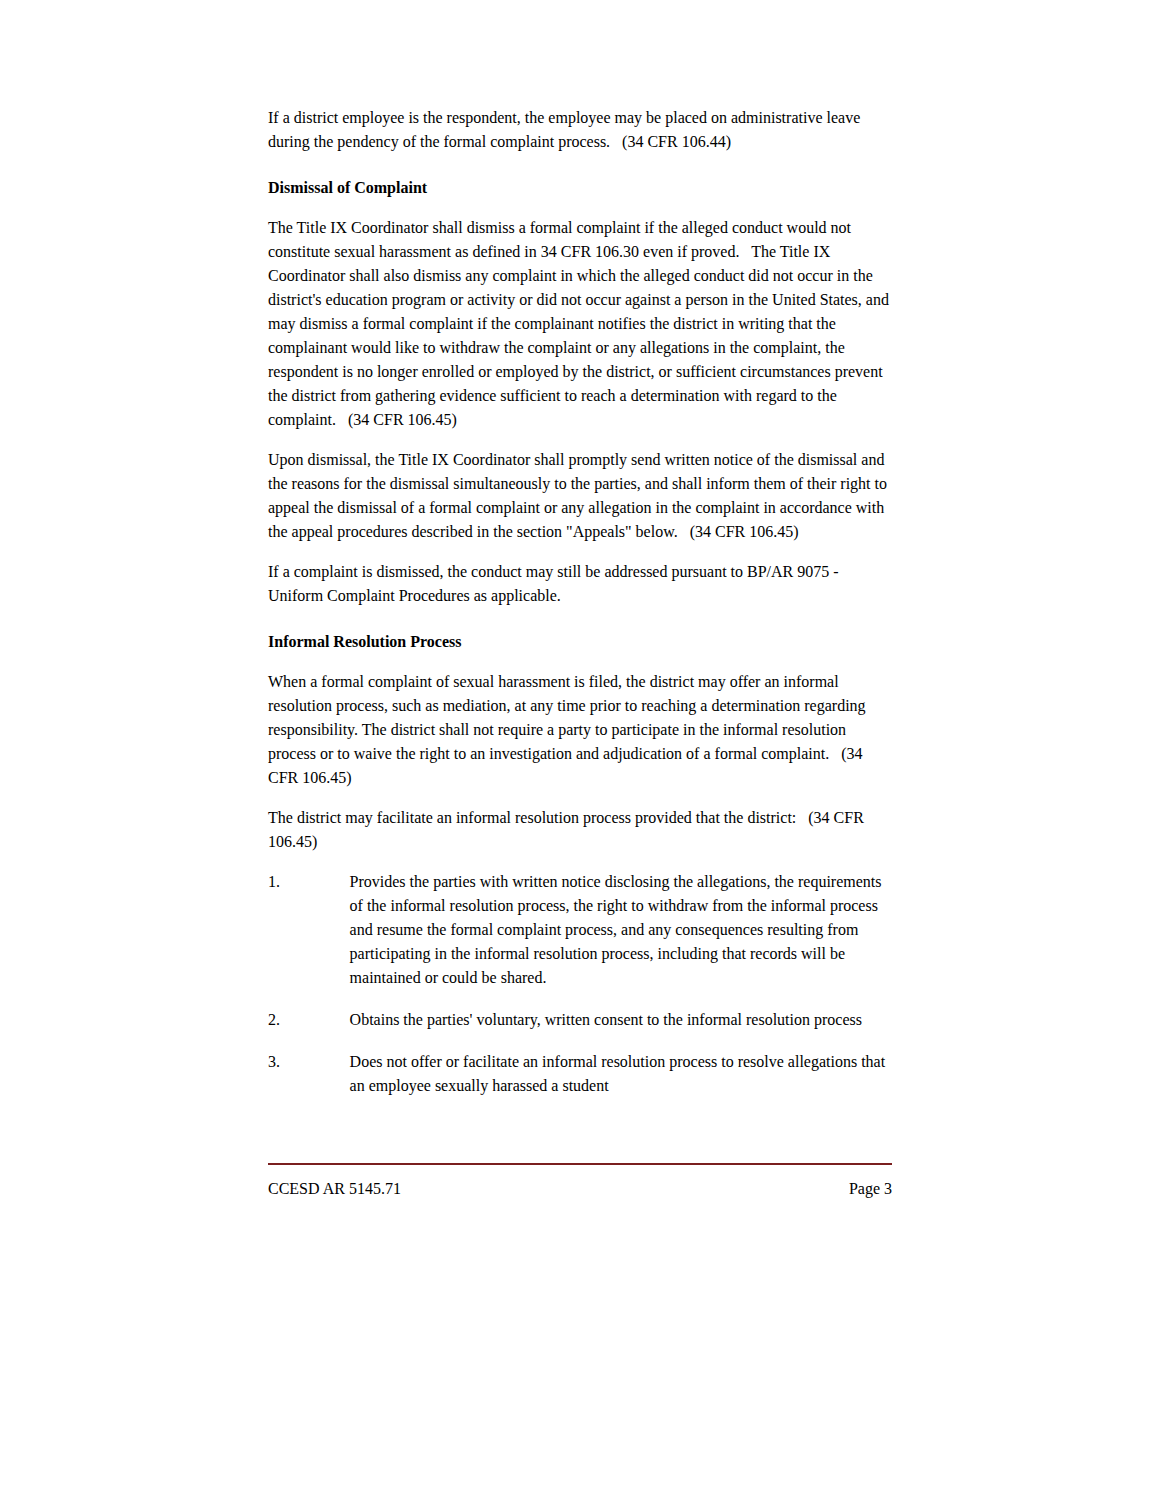If a district employee is the respondent, the employee may be placed on administrative leave during the pendency of the formal complaint process. (34 CFR 106.44)
Dismissal of Complaint
The Title IX Coordinator shall dismiss a formal complaint if the alleged conduct would not constitute sexual harassment as defined in 34 CFR 106.30 even if proved. The Title IX Coordinator shall also dismiss any complaint in which the alleged conduct did not occur in the district's education program or activity or did not occur against a person in the United States, and may dismiss a formal complaint if the complainant notifies the district in writing that the complainant would like to withdraw the complaint or any allegations in the complaint, the respondent is no longer enrolled or employed by the district, or sufficient circumstances prevent the district from gathering evidence sufficient to reach a determination with regard to the complaint. (34 CFR 106.45)
Upon dismissal, the Title IX Coordinator shall promptly send written notice of the dismissal and the reasons for the dismissal simultaneously to the parties, and shall inform them of their right to appeal the dismissal of a formal complaint or any allegation in the complaint in accordance with the appeal procedures described in the section "Appeals" below. (34 CFR 106.45)
If a complaint is dismissed, the conduct may still be addressed pursuant to BP/AR 9075 - Uniform Complaint Procedures as applicable.
Informal Resolution Process
When a formal complaint of sexual harassment is filed, the district may offer an informal resolution process, such as mediation, at any time prior to reaching a determination regarding responsibility. The district shall not require a party to participate in the informal resolution process or to waive the right to an investigation and adjudication of a formal complaint. (34 CFR 106.45)
The district may facilitate an informal resolution process provided that the district: (34 CFR 106.45)
1. Provides the parties with written notice disclosing the allegations, the requirements of the informal resolution process, the right to withdraw from the informal process and resume the formal complaint process, and any consequences resulting from participating in the informal resolution process, including that records will be maintained or could be shared.
2. Obtains the parties' voluntary, written consent to the informal resolution process
3. Does not offer or facilitate an informal resolution process to resolve allegations that an employee sexually harassed a student
CCESD AR 5145.71 Page 3